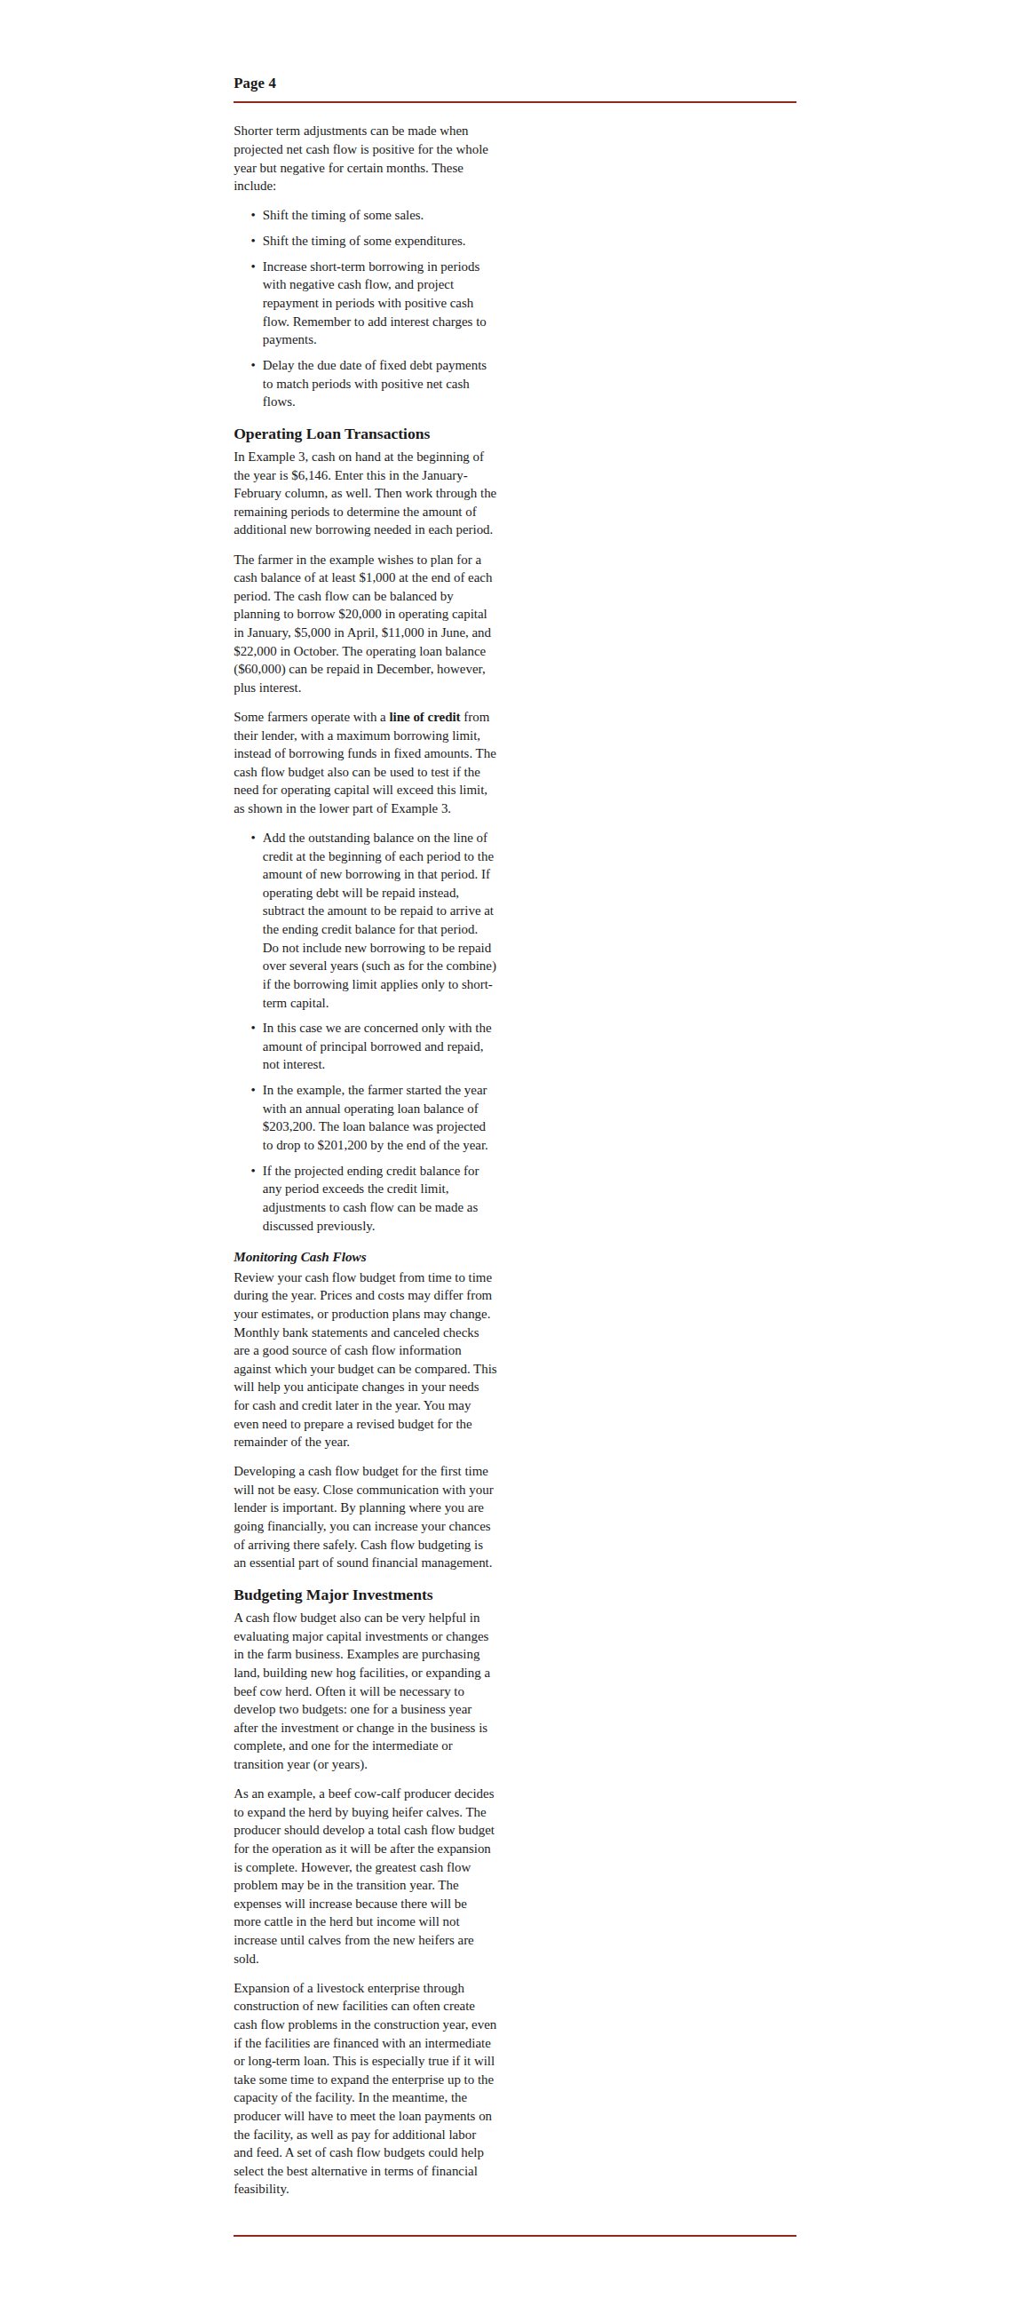Page 4
Shorter term adjustments can be made when projected net cash flow is positive for the whole year but negative for certain months. These include:
Shift the timing of some sales.
Shift the timing of some expenditures.
Increase short-term borrowing in periods with negative cash flow, and project repayment in periods with positive cash flow. Remember to add interest charges to payments.
Delay the due date of fixed debt payments to match periods with positive net cash flows.
Operating Loan Transactions
In Example 3, cash on hand at the beginning of the year is $6,146. Enter this in the January-February column, as well. Then work through the remaining periods to determine the amount of additional new borrowing needed in each period.
The farmer in the example wishes to plan for a cash balance of at least $1,000 at the end of each period. The cash flow can be balanced by planning to borrow $20,000 in operating capital in January, $5,000 in April, $11,000 in June, and $22,000 in October. The operating loan balance ($60,000) can be repaid in December, however, plus interest.
Some farmers operate with a line of credit from their lender, with a maximum borrowing limit, instead of borrowing funds in fixed amounts. The cash flow budget also can be used to test if the need for operating capital will exceed this limit, as shown in the lower part of Example 3.
Add the outstanding balance on the line of credit at the beginning of each period to the amount of new borrowing in that period. If operating debt will be repaid instead, subtract the amount to be repaid to arrive at the ending credit balance for that period. Do not include new borrowing to be repaid over several years (such as for the combine) if the borrowing limit applies only to short-term capital.
In this case we are concerned only with the amount of principal borrowed and repaid, not interest.
In the example, the farmer started the year with an annual operating loan balance of $203,200. The loan balance was projected to drop to $201,200 by the end of the year.
If the projected ending credit balance for any period exceeds the credit limit, adjustments to cash flow can be made as discussed previously.
Monitoring Cash Flows
Review your cash flow budget from time to time during the year. Prices and costs may differ from your estimates, or production plans may change. Monthly bank statements and canceled checks are a good source of cash flow information against which your budget can be compared. This will help you anticipate changes in your needs for cash and credit later in the year. You may even need to prepare a revised budget for the remainder of the year.
Developing a cash flow budget for the first time will not be easy. Close communication with your lender is important. By planning where you are going financially, you can increase your chances of arriving there safely. Cash flow budgeting is an essential part of sound financial management.
Budgeting Major Investments
A cash flow budget also can be very helpful in evaluating major capital investments or changes in the farm business. Examples are purchasing land, building new hog facilities, or expanding a beef cow herd. Often it will be necessary to develop two budgets: one for a business year after the investment or change in the business is complete, and one for the intermediate or transition year (or years).
As an example, a beef cow-calf producer decides to expand the herd by buying heifer calves. The producer should develop a total cash flow budget for the operation as it will be after the expansion is complete. However, the greatest cash flow problem may be in the transition year. The expenses will increase because there will be more cattle in the herd but income will not increase until calves from the new heifers are sold.
Expansion of a livestock enterprise through construction of new facilities can often create cash flow problems in the construction year, even if the facilities are financed with an intermediate or long-term loan. This is especially true if it will take some time to expand the enterprise up to the capacity of the facility. In the meantime, the producer will have to meet the loan payments on the facility, as well as pay for additional labor and feed. A set of cash flow budgets could help select the best alternative in terms of financial feasibility.